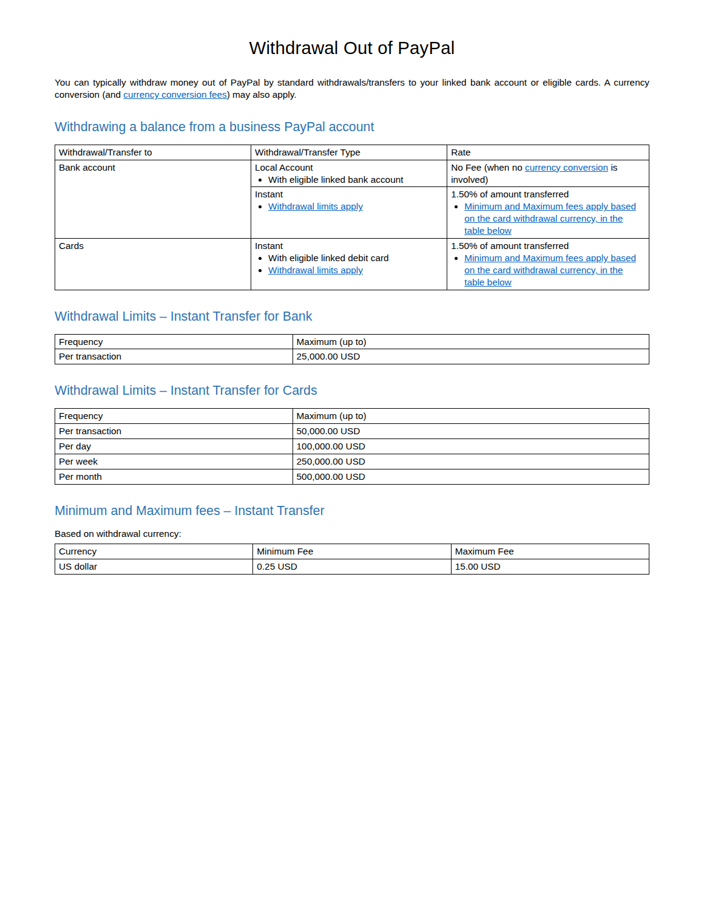Withdrawal Out of PayPal
You can typically withdraw money out of PayPal by standard withdrawals/transfers to your linked bank account or eligible cards. A currency conversion (and currency conversion fees) may also apply.
Withdrawing a balance from a business PayPal account
| Withdrawal/Transfer to | Withdrawal/Transfer Type | Rate |
| Bank account | Local Account With eligible linked bank account | No Fee (when no currency conversion is involved) |
| Instant Withdrawal limits apply | 1.50% of amount transferred Minimum and Maximum fees apply based on the card withdrawal currency, in the table below |
| Cards | Instant With eligible linked debit card Withdrawal limits apply | 1.50% of amount transferred Minimum and Maximum fees apply based on the card withdrawal currency, in the table below |
Withdrawal Limits – Instant Transfer for Bank
| Frequency | Maximum (up to) |
| Per transaction | 25,000.00 USD |
Withdrawal Limits – Instant Transfer for Cards
| Frequency | Maximum (up to) |
| Per transaction | 50,000.00 USD |
| Per day | 100,000.00 USD |
| Per week | 250,000.00 USD |
| Per month | 500,000.00 USD |
Minimum and Maximum fees – Instant Transfer
Based on withdrawal currency:
| Currency | Minimum Fee | Maximum Fee |
| US dollar | 0.25 USD | 15.00 USD |